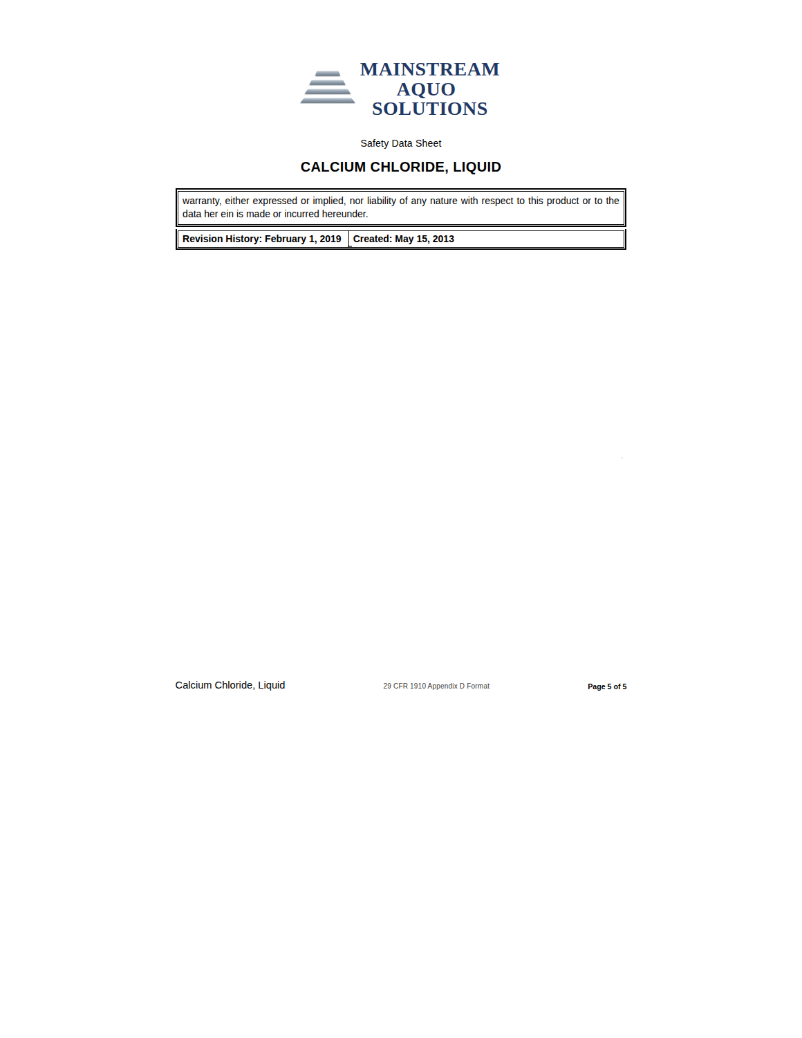MAINSTREAM AQUO SOLUTIONS
Safety Data Sheet
CALCIUM CHLORIDE, LIQUID
warranty, either expressed or implied, nor liability of any nature with respect to this product or to the data her ein is made or incurred hereunder.
Revision History: February 1, 2019
Created: May 15, 2013
·
Calcium Chloride, Liquid
29 CFR 1910 Appendix D Format
Page 5 of 5